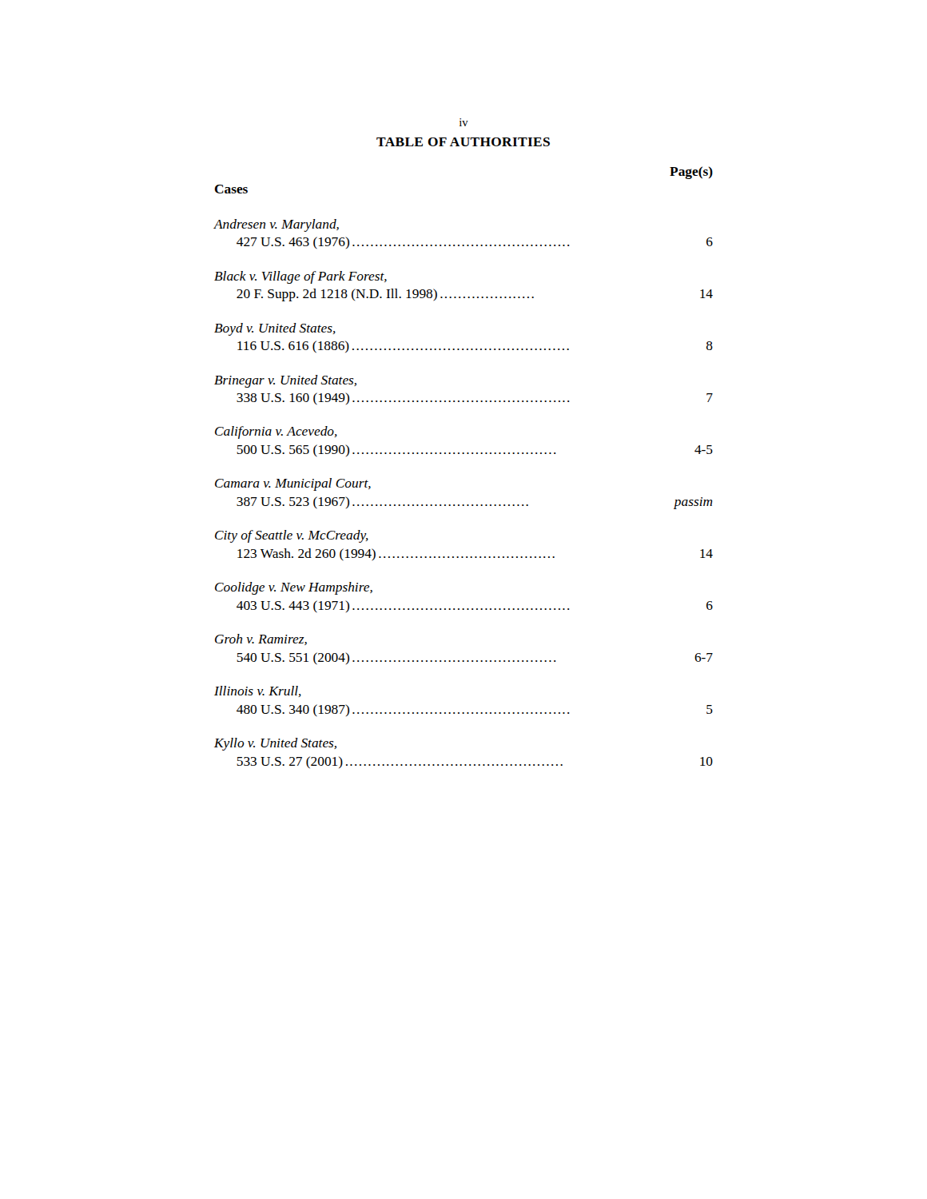iv
TABLE OF AUTHORITIES
Page(s)
Cases
Andresen v. Maryland,
427 U.S. 463 (1976) ................................................ 6
Black v. Village of Park Forest,
20 F. Supp. 2d 1218 (N.D. Ill. 1998) ..................... 14
Boyd v. United States,
116 U.S. 616 (1886) ................................................ 8
Brinegar v. United States,
338 U.S. 160 (1949) ................................................ 7
California v. Acevedo,
500 U.S. 565 (1990) ............................................. 4-5
Camara v. Municipal Court,
387 U.S. 523 (1967) ....................................... passim
City of Seattle v. McCready,
123 Wash. 2d 260 (1994) ....................................... 14
Coolidge v. New Hampshire,
403 U.S. 443 (1971) ................................................ 6
Groh v. Ramirez,
540 U.S. 551 (2004) ............................................. 6-7
Illinois v. Krull,
480 U.S. 340 (1987) ................................................ 5
Kyllo v. United States,
533 U.S. 27 (2001) ................................................ 10